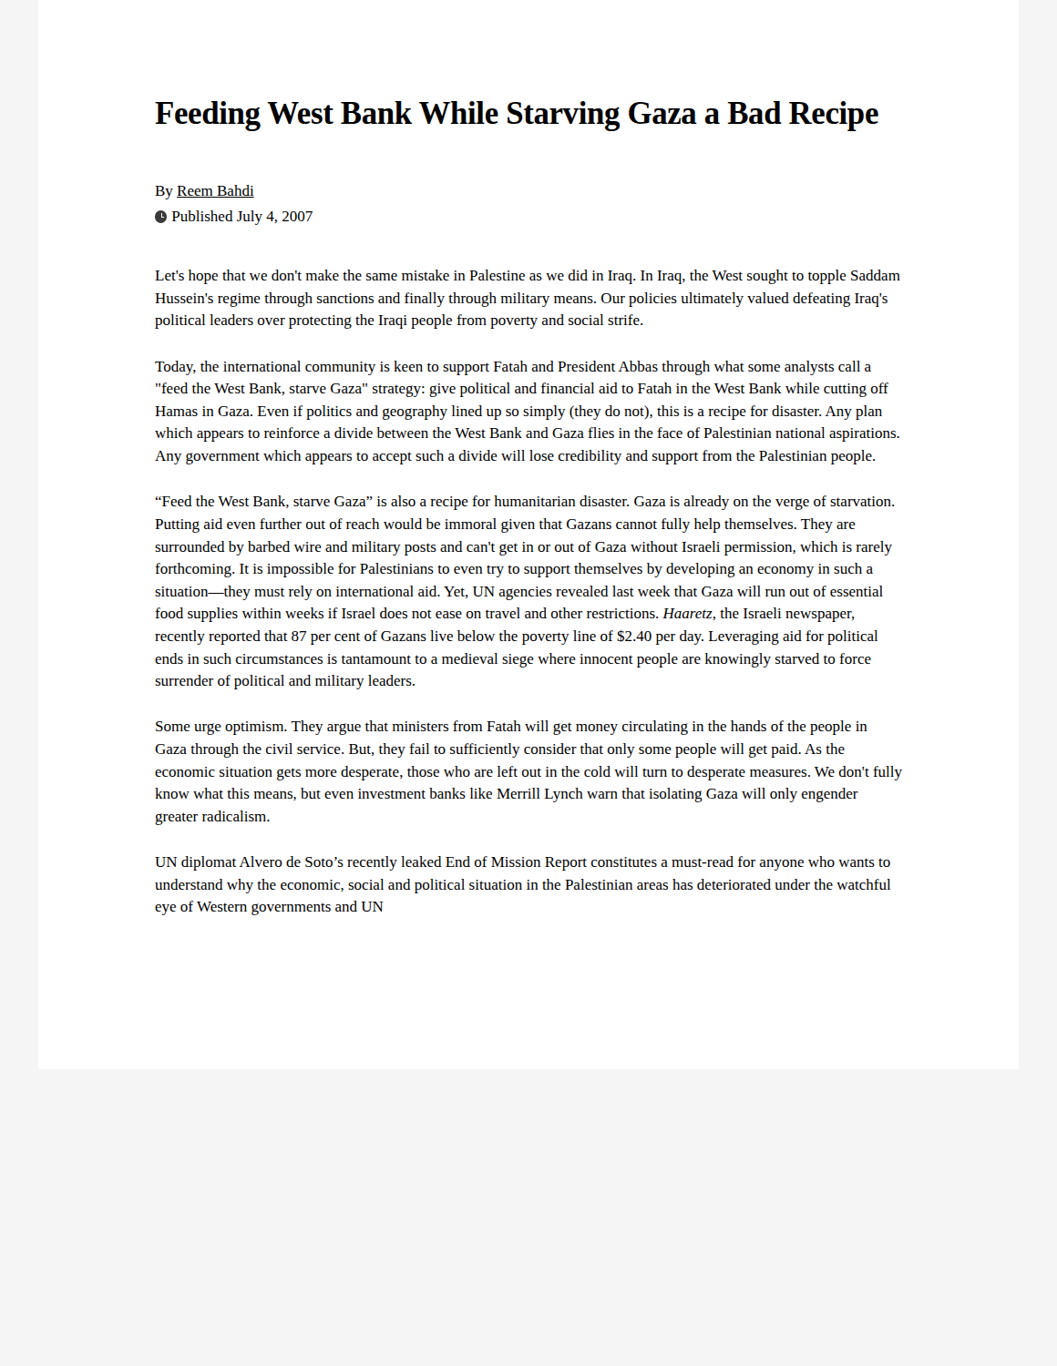Feeding West Bank While Starving Gaza a Bad Recipe
By Reem Bahdi
Published July 4, 2007
Let's hope that we don't make the same mistake in Palestine as we did in Iraq. In Iraq, the West sought to topple Saddam Hussein's regime through sanctions and finally through military means. Our policies ultimately valued defeating Iraq's political leaders over protecting the Iraqi people from poverty and social strife.
Today, the international community is keen to support Fatah and President Abbas through what some analysts call a "feed the West Bank, starve Gaza" strategy: give political and financial aid to Fatah in the West Bank while cutting off Hamas in Gaza. Even if politics and geography lined up so simply (they do not), this is a recipe for disaster. Any plan which appears to reinforce a divide between the West Bank and Gaza flies in the face of Palestinian national aspirations. Any government which appears to accept such a divide will lose credibility and support from the Palestinian people.
“Feed the West Bank, starve Gaza” is also a recipe for humanitarian disaster. Gaza is already on the verge of starvation. Putting aid even further out of reach would be immoral given that Gazans cannot fully help themselves. They are surrounded by barbed wire and military posts and can't get in or out of Gaza without Israeli permission, which is rarely forthcoming. It is impossible for Palestinians to even try to support themselves by developing an economy in such a situation—they must rely on international aid. Yet, UN agencies revealed last week that Gaza will run out of essential food supplies within weeks if Israel does not ease on travel and other restrictions. Haaretz, the Israeli newspaper, recently reported that 87 per cent of Gazans live below the poverty line of $2.40 per day. Leveraging aid for political ends in such circumstances is tantamount to a medieval siege where innocent people are knowingly starved to force surrender of political and military leaders.
Some urge optimism. They argue that ministers from Fatah will get money circulating in the hands of the people in Gaza through the civil service. But, they fail to sufficiently consider that only some people will get paid. As the economic situation gets more desperate, those who are left out in the cold will turn to desperate measures. We don't fully know what this means, but even investment banks like Merrill Lynch warn that isolating Gaza will only engender greater radicalism.
UN diplomat Alvero de Soto’s recently leaked End of Mission Report constitutes a must-read for anyone who wants to understand why the economic, social and political situation in the Palestinian areas has deteriorated under the watchful eye of Western governments and UN